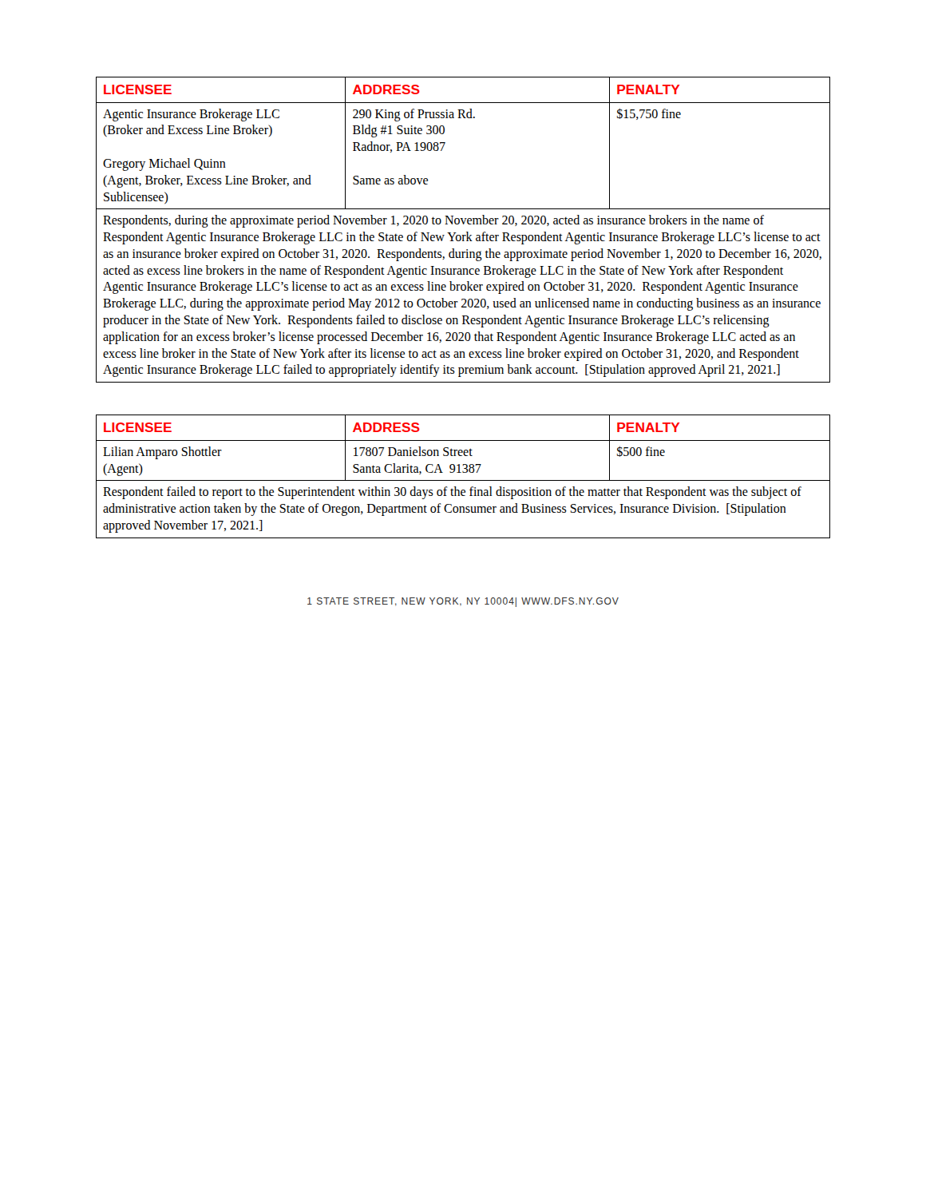| LICENSEE | ADDRESS | PENALTY |
| --- | --- | --- |
| Agentic Insurance Brokerage LLC (Broker and Excess Line Broker) Gregory Michael Quinn (Agent, Broker, Excess Line Broker, and Sublicensee) | 290 King of Prussia Rd. Bldg #1 Suite 300 Radnor, PA 19087 Same as above | $15,750 fine |
| Respondents, during the approximate period November 1, 2020 to November 20, 2020, acted as insurance brokers in the name of Respondent Agentic Insurance Brokerage LLC in the State of New York after Respondent Agentic Insurance Brokerage LLC’s license to act as an insurance broker expired on October 31, 2020. Respondents, during the approximate period November 1, 2020 to December 16, 2020, acted as excess line brokers in the name of Respondent Agentic Insurance Brokerage LLC in the State of New York after Respondent Agentic Insurance Brokerage LLC’s license to act as an excess line broker expired on October 31, 2020. Respondent Agentic Insurance Brokerage LLC, during the approximate period May 2012 to October 2020, used an unlicensed name in conducting business as an insurance producer in the State of New York. Respondents failed to disclose on Respondent Agentic Insurance Brokerage LLC’s relicensing application for an excess broker’s license processed December 16, 2020 that Respondent Agentic Insurance Brokerage LLC acted as an excess line broker in the State of New York after its license to act as an excess line broker expired on October 31, 2020, and Respondent Agentic Insurance Brokerage LLC failed to appropriately identify its premium bank account. [Stipulation approved April 21, 2021.] |
| LICENSEE | ADDRESS | PENALTY |
| --- | --- | --- |
| Lilian Amparo Shottler (Agent) | 17807 Danielson Street Santa Clarita, CA 91387 | $500 fine |
| Respondent failed to report to the Superintendent within 30 days of the final disposition of the matter that Respondent was the subject of administrative action taken by the State of Oregon, Department of Consumer and Business Services, Insurance Division. [Stipulation approved November 17, 2021.] |
1 STATE STREET, NEW YORK, NY 10004| WWW.DFS.NY.GOV